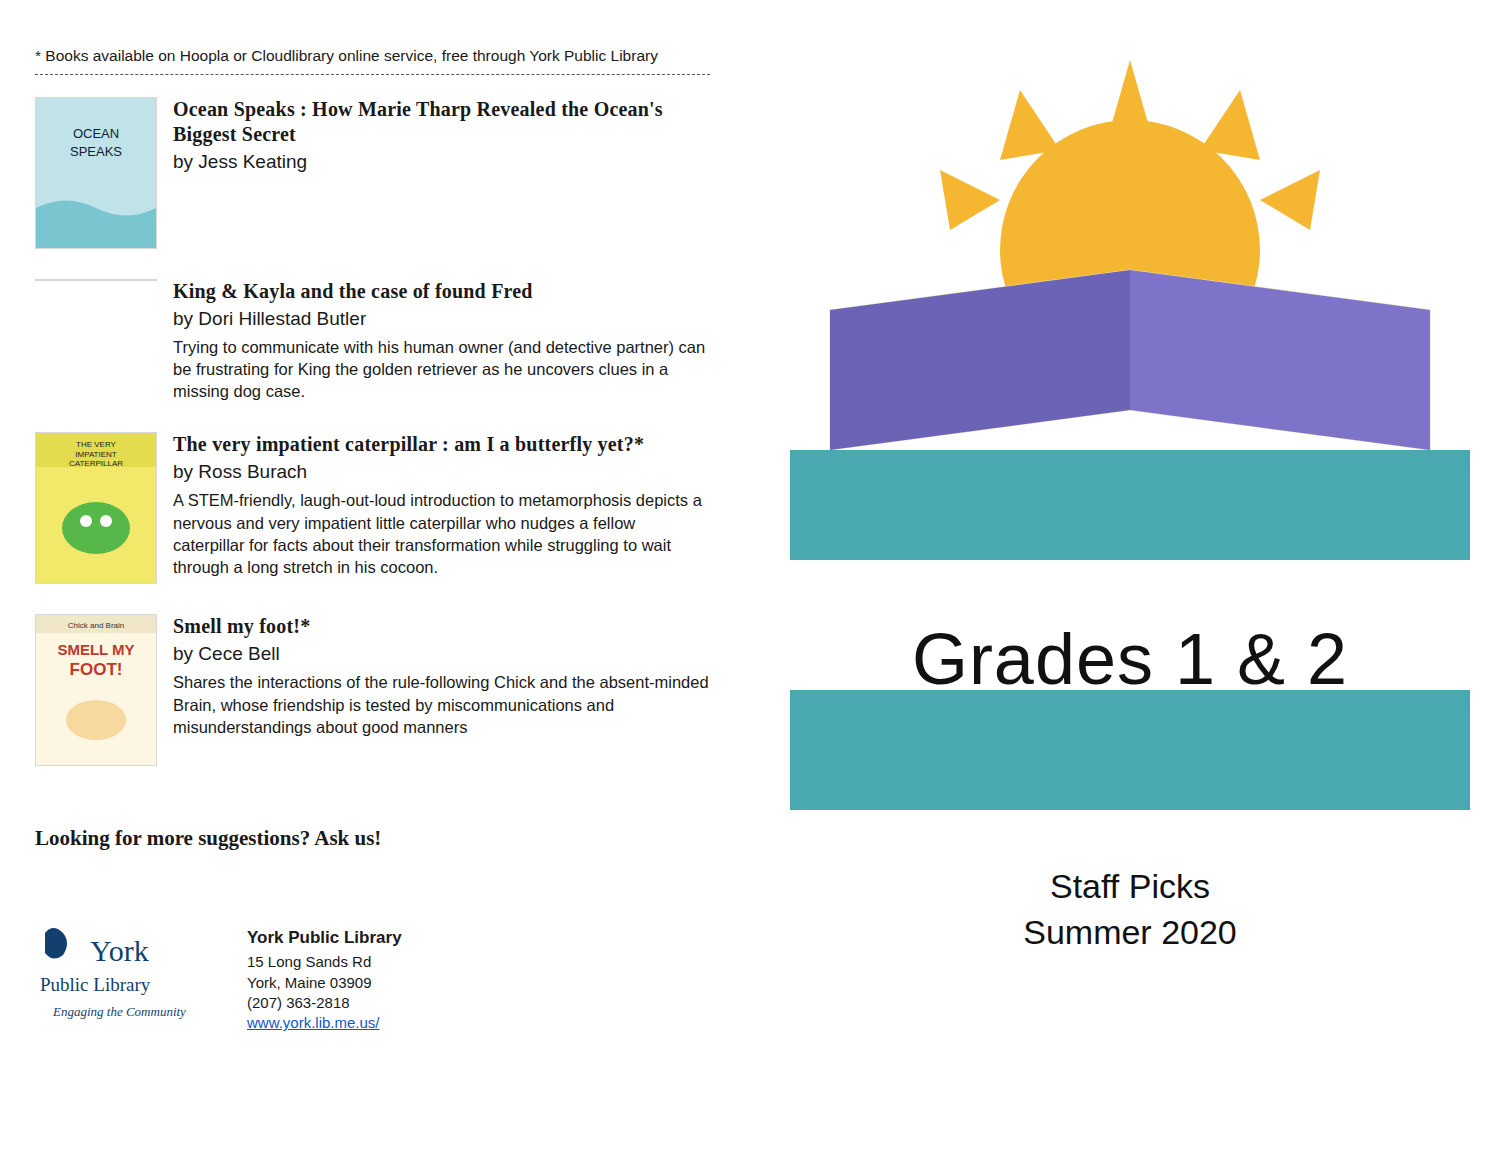* Books available on Hoopla or Cloudlibrary online service, free through York Public Library
Ocean Speaks : How Marie Tharp Revealed the Ocean's Biggest Secret
by Jess Keating
King & Kayla and the case of found Fred
by Dori Hillestad Butler
Trying to communicate with his human owner (and detective partner) can be frustrating for King the golden retriever as he uncovers clues in a missing dog case.
The very impatient caterpillar : am I a butterfly yet?*
by Ross Burach
A STEM-friendly, laugh-out-loud introduction to metamorphosis depicts a nervous and very impatient little caterpillar who nudges a fellow caterpillar for facts about their transformation while struggling to wait through a long stretch in his cocoon.
Smell my foot!*
by Cece Bell
Shares the interactions of the rule-following Chick and the absent-minded Brain, whose friendship is tested by miscommunications and misunderstandings about good manners
Looking for more suggestions? Ask us!
York Public Library 15 Long Sands Rd
York, Maine 03909
(207) 363-2818
www.york.lib.me.us/
Grades 1 & 2
Staff Picks
Summer 2020